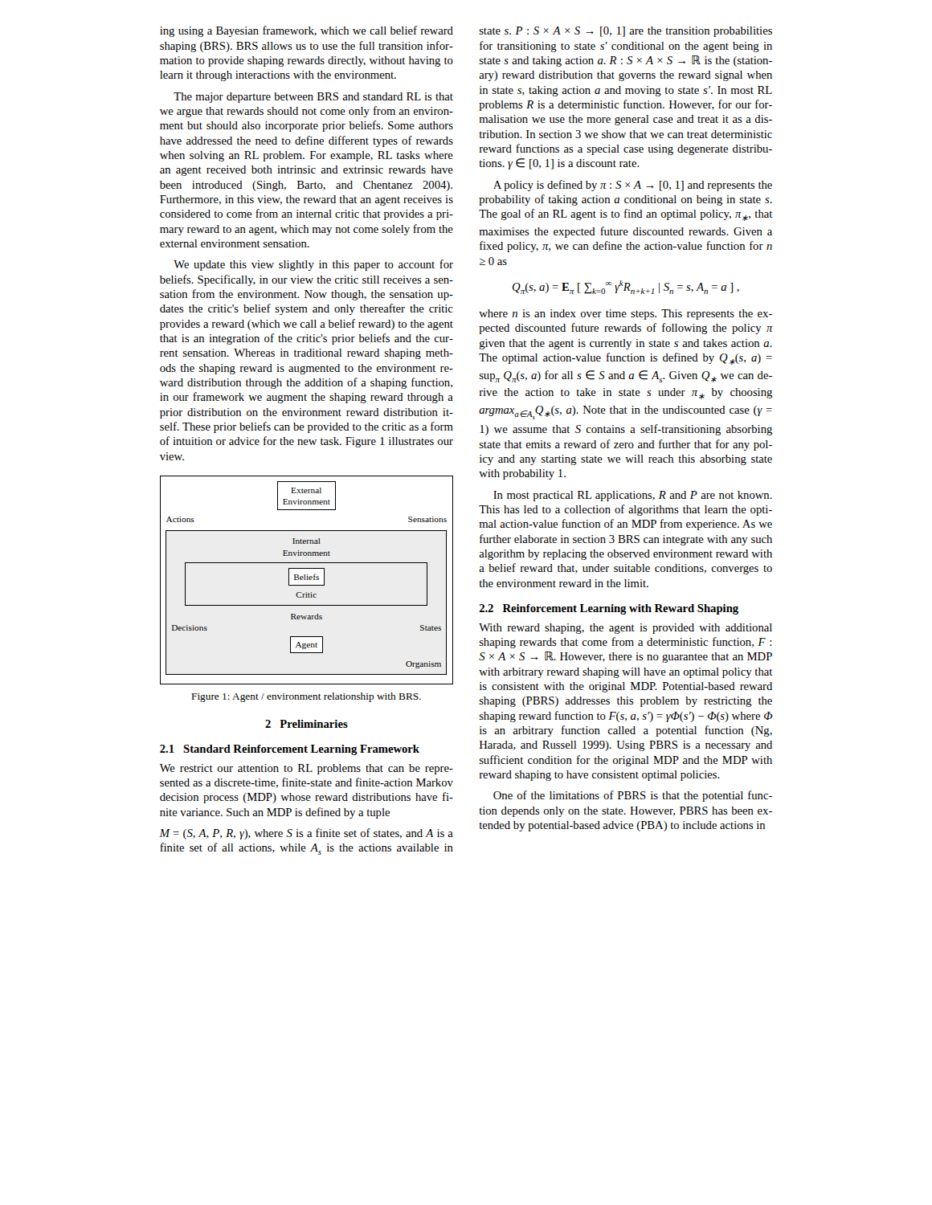ing using a Bayesian framework, which we call belief reward shaping (BRS). BRS allows us to use the full transition information to provide shaping rewards directly, without having to learn it through interactions with the environment.
The major departure between BRS and standard RL is that we argue that rewards should not come only from an environment but should also incorporate prior beliefs. Some authors have addressed the need to define different types of rewards when solving an RL problem. For example, RL tasks where an agent received both intrinsic and extrinsic rewards have been introduced (Singh, Barto, and Chentanez 2004). Furthermore, in this view, the reward that an agent receives is considered to come from an internal critic that provides a primary reward to an agent, which may not come solely from the external environment sensation.
We update this view slightly in this paper to account for beliefs. Specifically, in our view the critic still receives a sensation from the environment. Now though, the sensation updates the critic's belief system and only thereafter the critic provides a reward (which we call a belief reward) to the agent that is an integration of the critic's prior beliefs and the current sensation. Whereas in traditional reward shaping methods the shaping reward is augmented to the environment reward distribution through the addition of a shaping function, in our framework we augment the shaping reward through a prior distribution on the environment reward distribution itself. These prior beliefs can be provided to the critic as a form of intuition or advice for the new task. Figure 1 illustrates our view.
External
Environment
Actions Sensations
Internal
Environment
Beliefs
Critic
Rewards
Decisions States
Agent
Organism
Figure 1: Agent / environment relationship with BRS.
2 Preliminaries
2.1 Standard Reinforcement Learning Framework
We restrict our attention to RL problems that can be represented as a discrete-time, finite-state and finite-action Markov decision process (MDP) whose reward distributions have finite variance. Such an MDP is defined by a tuple
M = (S, A, P, R, γ), where S is a finite set of states, and A is a finite set of all actions, while As is the actions available in state s. P : S × A × S → [0, 1] are the transition probabilities for transitioning to state s′ conditional on the agent being in state s and taking action a. R : S × A × S → ℝ is the (stationary) reward distribution that governs the reward signal when in state s, taking action a and moving to state s′. In most RL problems R is a deterministic function. However, for our formalisation we use the more general case and treat it as a distribution. In section 3 we show that we can treat deterministic reward functions as a special case using degenerate distributions. γ ∈ [0, 1] is a discount rate.
A policy is defined by π : S × A → [0, 1] and represents the probability of taking action a conditional on being in state s. The goal of an RL agent is to find an optimal policy, π∗, that maximises the expected future discounted rewards. Given a fixed policy, π, we can define the action-value function for n ≥ 0 as
Qπ(s, a) = Eπ [ ∑k=0∞ γkRn+k+1 | Sn = s, An = a ] ,
where n is an index over time steps. This represents the expected discounted future rewards of following the policy π given that the agent is currently in state s and takes action a. The optimal action-value function is defined by Q∗(s, a) = supπ Qπ(s, a) for all s ∈ S and a ∈ As. Given Q∗ we can derive the action to take in state s under π∗ by choosing argmaxa∈AsQ∗(s, a). Note that in the undiscounted case (γ = 1) we assume that S contains a self-transitioning absorbing state that emits a reward of zero and further that for any policy and any starting state we will reach this absorbing state with probability 1.
In most practical RL applications, R and P are not known. This has led to a collection of algorithms that learn the optimal action-value function of an MDP from experience. As we further elaborate in section 3 BRS can integrate with any such algorithm by replacing the observed environment reward with a belief reward that, under suitable conditions, converges to the environment reward in the limit.
2.2 Reinforcement Learning with Reward Shaping
With reward shaping, the agent is provided with additional shaping rewards that come from a deterministic function, F : S × A × S → ℝ. However, there is no guarantee that an MDP with arbitrary reward shaping will have an optimal policy that is consistent with the original MDP. Potential-based reward shaping (PBRS) addresses this problem by restricting the shaping reward function to F(s, a, s′) = γΦ(s′) − Φ(s) where Φ is an arbitrary function called a potential function (Ng, Harada, and Russell 1999). Using PBRS is a necessary and sufficient condition for the original MDP and the MDP with reward shaping to have consistent optimal policies.
One of the limitations of PBRS is that the potential function depends only on the state. However, PBRS has been extended by potential-based advice (PBA) to include actions in